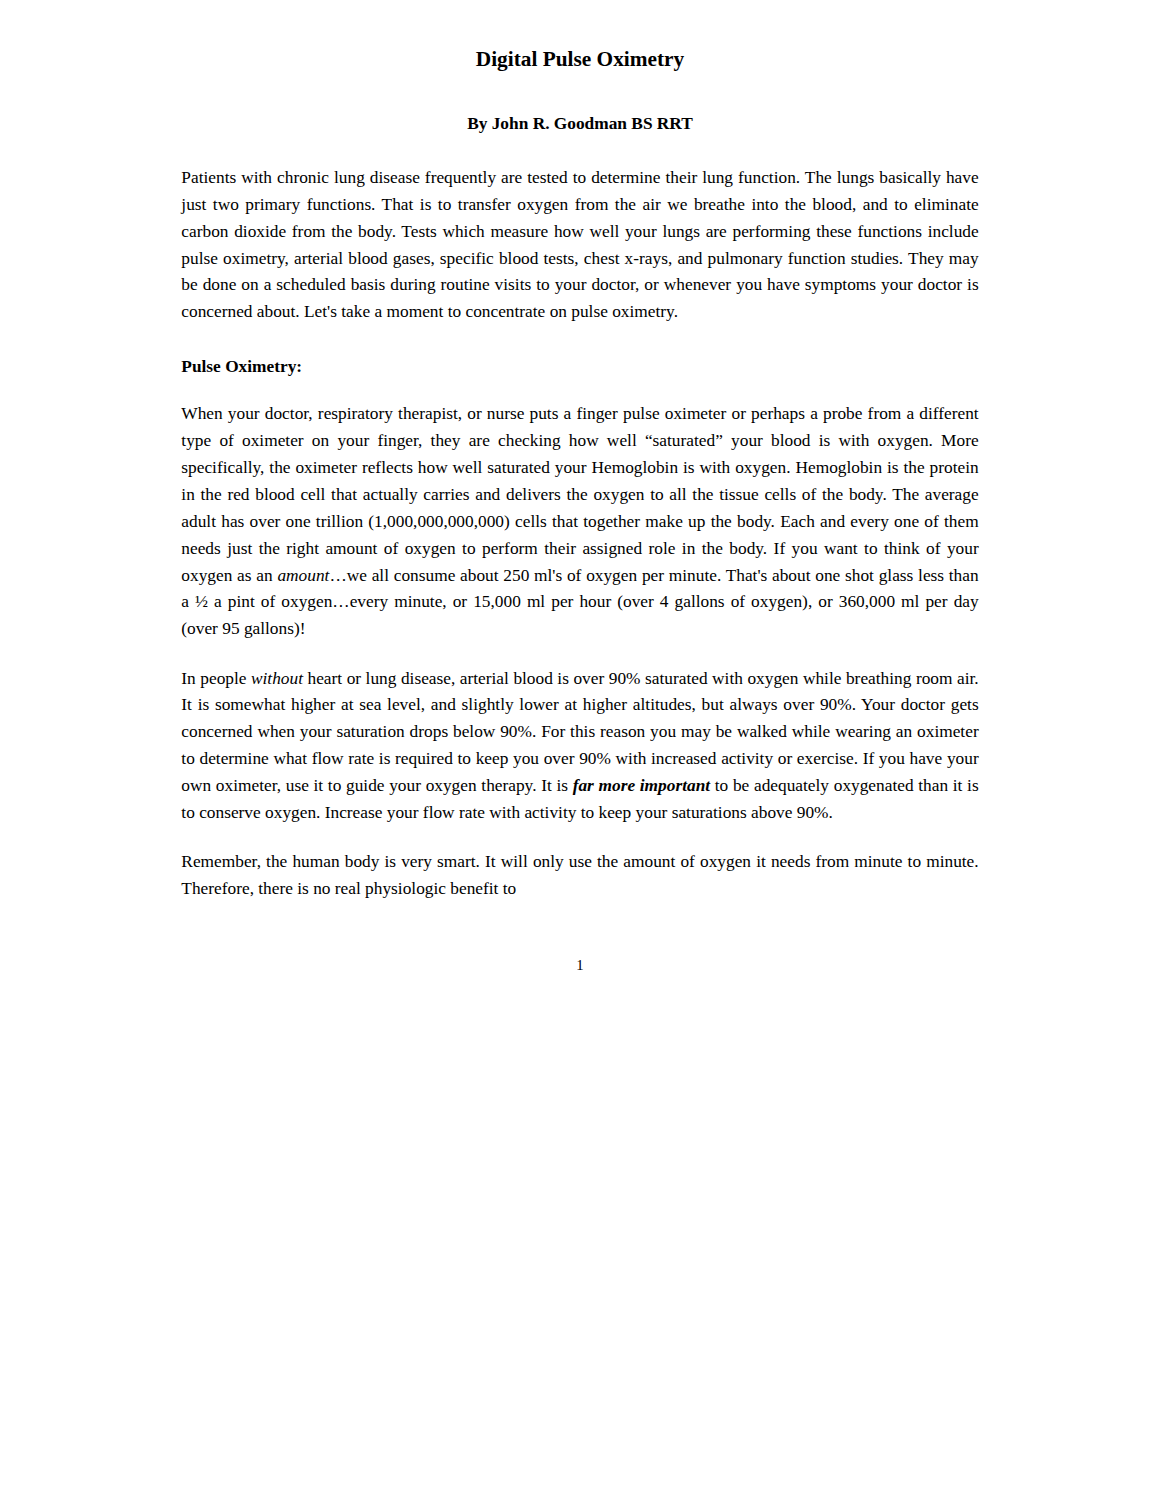Digital Pulse Oximetry
By John R. Goodman BS RRT
Patients with chronic lung disease frequently are tested to determine their lung function. The lungs basically have just two primary functions. That is to transfer oxygen from the air we breathe into the blood, and to eliminate carbon dioxide from the body. Tests which measure how well your lungs are performing these functions include pulse oximetry, arterial blood gases, specific blood tests, chest x-rays, and pulmonary function studies. They may be done on a scheduled basis during routine visits to your doctor, or whenever you have symptoms your doctor is concerned about. Let's take a moment to concentrate on pulse oximetry.
Pulse Oximetry:
When your doctor, respiratory therapist, or nurse puts a finger pulse oximeter or perhaps a probe from a different type of oximeter on your finger, they are checking how well “saturated” your blood is with oxygen. More specifically, the oximeter reflects how well saturated your Hemoglobin is with oxygen. Hemoglobin is the protein in the red blood cell that actually carries and delivers the oxygen to all the tissue cells of the body. The average adult has over one trillion (1,000,000,000,000) cells that together make up the body. Each and every one of them needs just the right amount of oxygen to perform their assigned role in the body. If you want to think of your oxygen as an amount…we all consume about 250 ml's of oxygen per minute. That's about one shot glass less than a ½ a pint of oxygen…every minute, or 15,000 ml per hour (over 4 gallons of oxygen), or 360,000 ml per day (over 95 gallons)!
In people without heart or lung disease, arterial blood is over 90% saturated with oxygen while breathing room air. It is somewhat higher at sea level, and slightly lower at higher altitudes, but always over 90%. Your doctor gets concerned when your saturation drops below 90%. For this reason you may be walked while wearing an oximeter to determine what flow rate is required to keep you over 90% with increased activity or exercise. If you have your own oximeter, use it to guide your oxygen therapy. It is far more important to be adequately oxygenated than it is to conserve oxygen. Increase your flow rate with activity to keep your saturations above 90%.
Remember, the human body is very smart. It will only use the amount of oxygen it needs from minute to minute. Therefore, there is no real physiologic benefit to
1